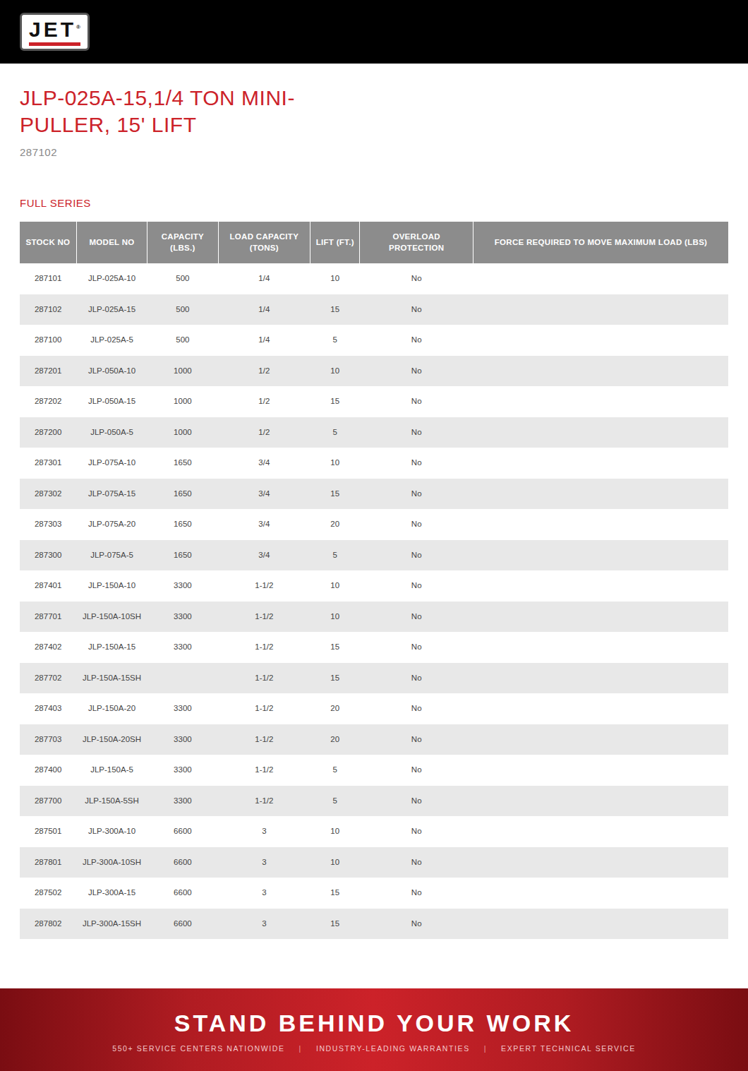JET®
JLP-025A-15,1/4 TON MINI-PULLER, 15' LIFT
287102
FULL SERIES
| Stock No | Model No | Capacity (lbs.) | Load Capacity (Tons) | Lift (ft.) | Overload Protection | Force Required to Move Maximum Load (lbs) |
| --- | --- | --- | --- | --- | --- | --- |
| 287101 | JLP-025A-10 | 500 | 1/4 | 10 | No | |
| 287102 | JLP-025A-15 | 500 | 1/4 | 15 | No | |
| 287100 | JLP-025A-5 | 500 | 1/4 | 5 | No | |
| 287201 | JLP-050A-10 | 1000 | 1/2 | 10 | No | |
| 287202 | JLP-050A-15 | 1000 | 1/2 | 15 | No | |
| 287200 | JLP-050A-5 | 1000 | 1/2 | 5 | No | |
| 287301 | JLP-075A-10 | 1650 | 3/4 | 10 | No | |
| 287302 | JLP-075A-15 | 1650 | 3/4 | 15 | No | |
| 287303 | JLP-075A-20 | 1650 | 3/4 | 20 | No | |
| 287300 | JLP-075A-5 | 1650 | 3/4 | 5 | No | |
| 287401 | JLP-150A-10 | 3300 | 1-1/2 | 10 | No | |
| 287701 | JLP-150A-10SH | 3300 | 1-1/2 | 10 | No | |
| 287402 | JLP-150A-15 | 3300 | 1-1/2 | 15 | No | |
| 287702 | JLP-150A-15SH | | 1-1/2 | 15 | No | |
| 287403 | JLP-150A-20 | 3300 | 1-1/2 | 20 | No | |
| 287703 | JLP-150A-20SH | 3300 | 1-1/2 | 20 | No | |
| 287400 | JLP-150A-5 | 3300 | 1-1/2 | 5 | No | |
| 287700 | JLP-150A-5SH | 3300 | 1-1/2 | 5 | No | |
| 287501 | JLP-300A-10 | 6600 | 3 | 10 | No | |
| 287801 | JLP-300A-10SH | 6600 | 3 | 10 | No | |
| 287502 | JLP-300A-15 | 6600 | 3 | 15 | No | |
| 287802 | JLP-300A-15SH | 6600 | 3 | 15 | No | |
STAND BEHIND YOUR WORK
550+ SERVICE CENTERS NATIONWIDE|INDUSTRY-LEADING WARRANTIES|EXPERT TECHNICAL SERVICE